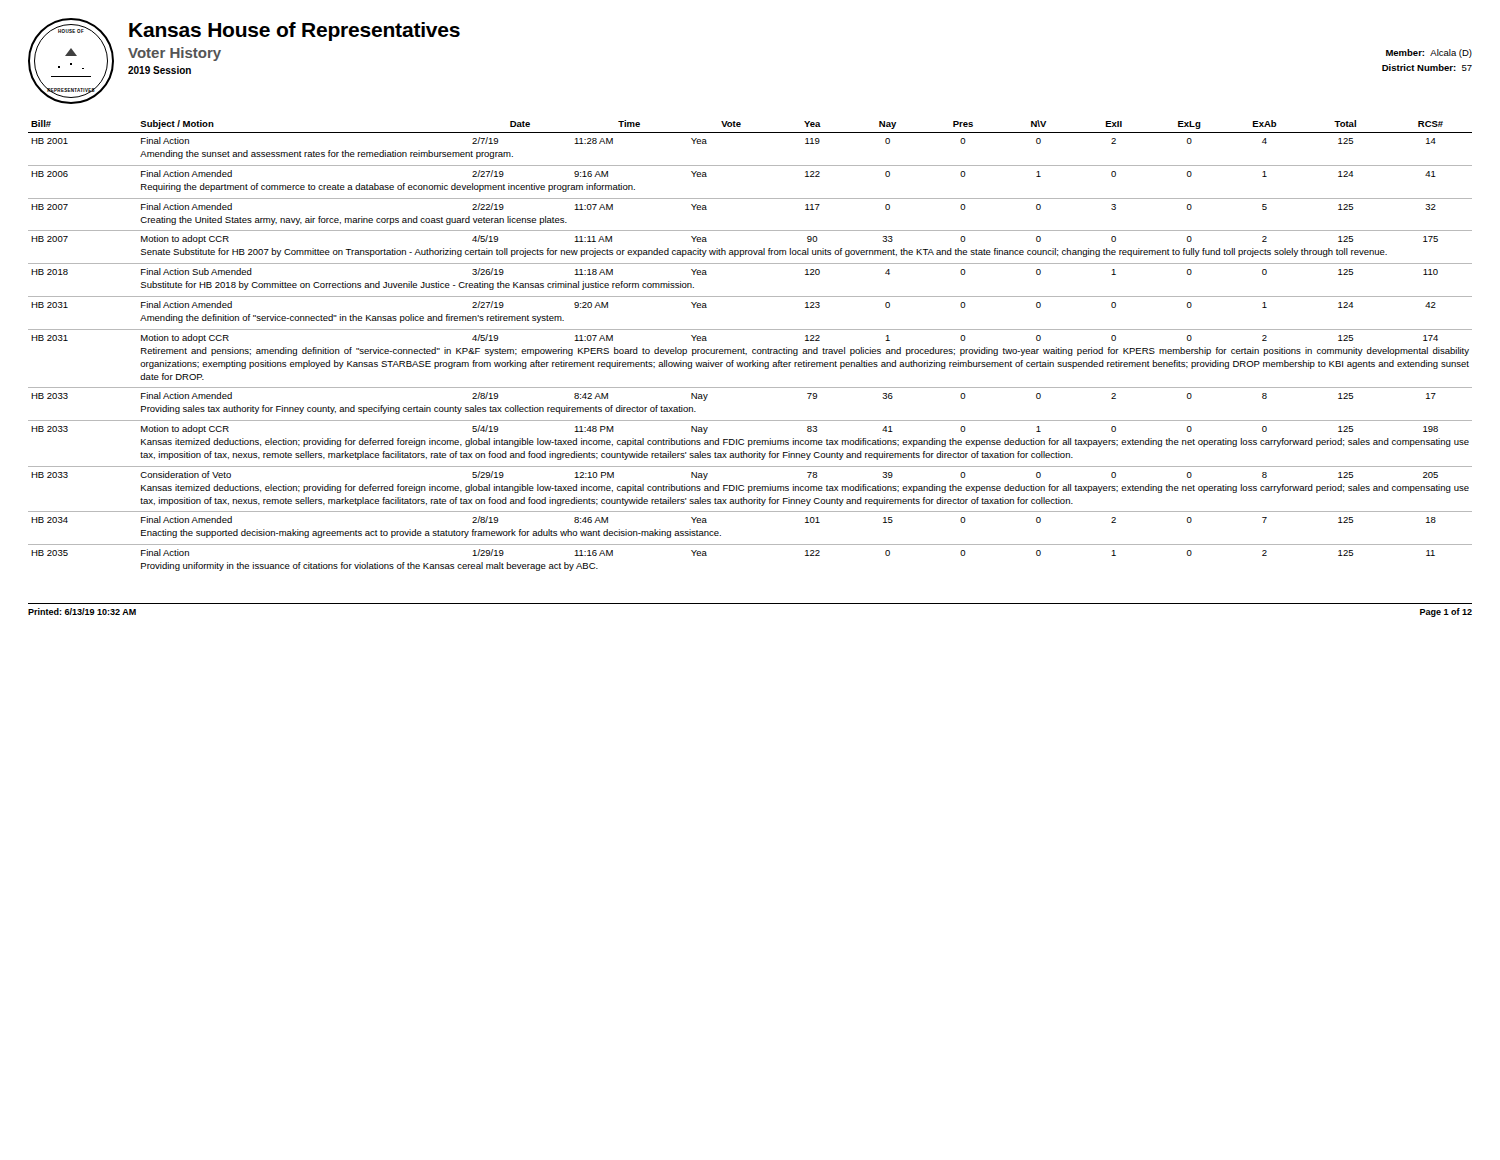HOUSE OF
REPRESENTATIVES
Kansas House of Representatives
Voter History
2019 Session
Member: Alcala (D)
District Number: 57
| Bill# | Subject / Motion | Date | Time | Vote | Yea | Nay | Pres | N\V | ExII | ExLg | ExAb | Total | RCS# |
| --- | --- | --- | --- | --- | --- | --- | --- | --- | --- | --- | --- | --- | --- |
| HB 2001 | Final Action | 2/7/19 | 11:28 AM | Yea | 119 | 0 | 0 | 0 | 2 | 0 | 4 | 125 | 14 |
| | Amending the sunset and assessment rates for the remediation reimbursement program. |
| HB 2006 | Final Action Amended | 2/27/19 | 9:16 AM | Yea | 122 | 0 | 0 | 1 | 0 | 0 | 1 | 124 | 41 |
| | Requiring the department of commerce to create a database of economic development incentive program information. |
| HB 2007 | Final Action Amended | 2/22/19 | 11:07 AM | Yea | 117 | 0 | 0 | 0 | 3 | 0 | 5 | 125 | 32 |
| | Creating the United States army, navy, air force, marine corps and coast guard veteran license plates. |
| HB 2007 | Motion to adopt CCR | 4/5/19 | 11:11 AM | Yea | 90 | 33 | 0 | 0 | 0 | 0 | 2 | 125 | 175 |
| | Senate Substitute for HB 2007 by Committee on Transportation - Authorizing certain toll projects for new projects or expanded capacity with approval from local units of government, the KTA and the state finance council; changing the requirement to fully fund toll projects solely through toll revenue. |
| HB 2018 | Final Action Sub Amended | 3/26/19 | 11:18 AM | Yea | 120 | 4 | 0 | 0 | 1 | 0 | 0 | 125 | 110 |
| | Substitute for HB 2018 by Committee on Corrections and Juvenile Justice - Creating the Kansas criminal justice reform commission. |
| HB 2031 | Final Action Amended | 2/27/19 | 9:20 AM | Yea | 123 | 0 | 0 | 0 | 0 | 0 | 1 | 124 | 42 |
| | Amending the definition of "service-connected" in the Kansas police and firemen's retirement system. |
| HB 2031 | Motion to adopt CCR | 4/5/19 | 11:07 AM | Yea | 122 | 1 | 0 | 0 | 0 | 0 | 2 | 125 | 174 |
| | Retirement and pensions; amending definition of "service-connected" in KP&F system; empowering KPERS board to develop procurement, contracting and travel policies and procedures; providing two-year waiting period for KPERS membership for certain positions in community developmental disability organizations; exempting positions employed by Kansas STARBASE program from working after retirement requirements; allowing waiver of working after retirement penalties and authorizing reimbursement of certain suspended retirement benefits; providing DROP membership to KBI agents and extending sunset date for DROP. |
| HB 2033 | Final Action Amended | 2/8/19 | 8:42 AM | Nay | 79 | 36 | 0 | 0 | 2 | 0 | 8 | 125 | 17 |
| | Providing sales tax authority for Finney county, and specifying certain county sales tax collection requirements of director of taxation. |
| HB 2033 | Motion to adopt CCR | 5/4/19 | 11:48 PM | Nay | 83 | 41 | 0 | 1 | 0 | 0 | 0 | 125 | 198 |
| | Kansas itemized deductions, election; providing for deferred foreign income, global intangible low-taxed income, capital contributions and FDIC premiums income tax modifications; expanding the expense deduction for all taxpayers; extending the net operating loss carryforward period; sales and compensating use tax, imposition of tax, nexus, remote sellers, marketplace facilitators, rate of tax on food and food ingredients; countywide retailers' sales tax authority for Finney County and requirements for director of taxation for collection. |
| HB 2033 | Consideration of Veto | 5/29/19 | 12:10 PM | Nay | 78 | 39 | 0 | 0 | 0 | 0 | 8 | 125 | 205 |
| | Kansas itemized deductions, election; providing for deferred foreign income, global intangible low-taxed income, capital contributions and FDIC premiums income tax modifications; expanding the expense deduction for all taxpayers; extending the net operating loss carryforward period; sales and compensating use tax, imposition of tax, nexus, remote sellers, marketplace facilitators, rate of tax on food and food ingredients; countywide retailers' sales tax authority for Finney County and requirements for director of taxation for collection. |
| HB 2034 | Final Action Amended | 2/8/19 | 8:46 AM | Yea | 101 | 15 | 0 | 0 | 2 | 0 | 7 | 125 | 18 |
| | Enacting the supported decision-making agreements act to provide a statutory framework for adults who want decision-making assistance. |
| HB 2035 | Final Action | 1/29/19 | 11:16 AM | Yea | 122 | 0 | 0 | 0 | 1 | 0 | 2 | 125 | 11 |
| | Providing uniformity in the issuance of citations for violations of the Kansas cereal malt beverage act by ABC. |
Printed: 6/13/19 10:32 AM
Page 1 of 12